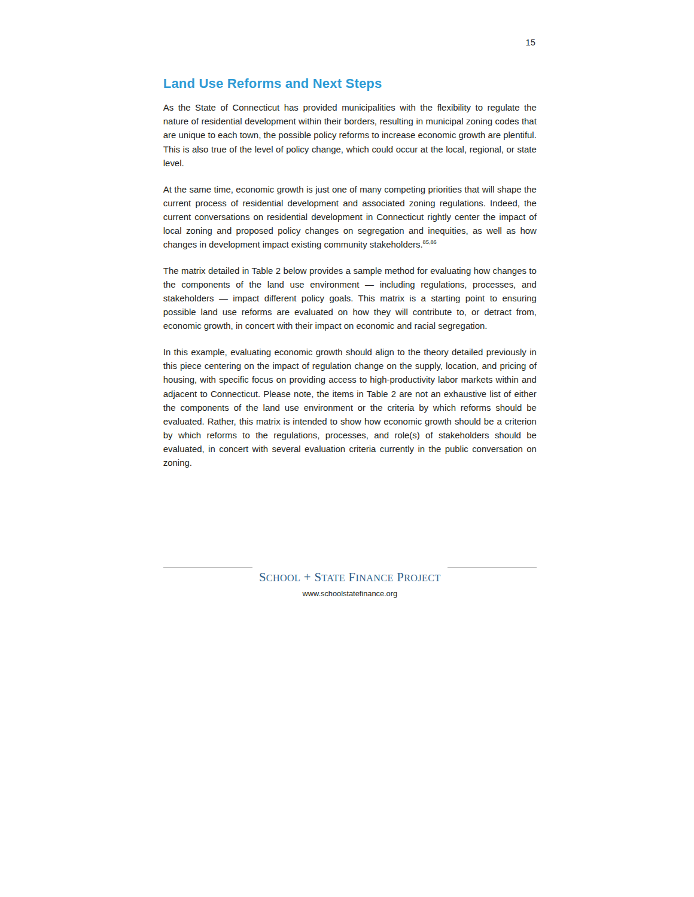15
Land Use Reforms and Next Steps
As the State of Connecticut has provided municipalities with the flexibility to regulate the nature of residential development within their borders, resulting in municipal zoning codes that are unique to each town, the possible policy reforms to increase economic growth are plentiful. This is also true of the level of policy change, which could occur at the local, regional, or state level.
At the same time, economic growth is just one of many competing priorities that will shape the current process of residential development and associated zoning regulations. Indeed, the current conversations on residential development in Connecticut rightly center the impact of local zoning and proposed policy changes on segregation and inequities, as well as how changes in development impact existing community stakeholders.85,86
The matrix detailed in Table 2 below provides a sample method for evaluating how changes to the components of the land use environment — including regulations, processes, and stakeholders — impact different policy goals. This matrix is a starting point to ensuring possible land use reforms are evaluated on how they will contribute to, or detract from, economic growth, in concert with their impact on economic and racial segregation.
In this example, evaluating economic growth should align to the theory detailed previously in this piece centering on the impact of regulation change on the supply, location, and pricing of housing, with specific focus on providing access to high-productivity labor markets within and adjacent to Connecticut. Please note, the items in Table 2 are not an exhaustive list of either the components of the land use environment or the criteria by which reforms should be evaluated. Rather, this matrix is intended to show how economic growth should be a criterion by which reforms to the regulations, processes, and role(s) of stakeholders should be evaluated, in concert with several evaluation criteria currently in the public conversation on zoning.
SCHOOL + STATE FINANCE PROJECT
www.schoolstatefinance.org